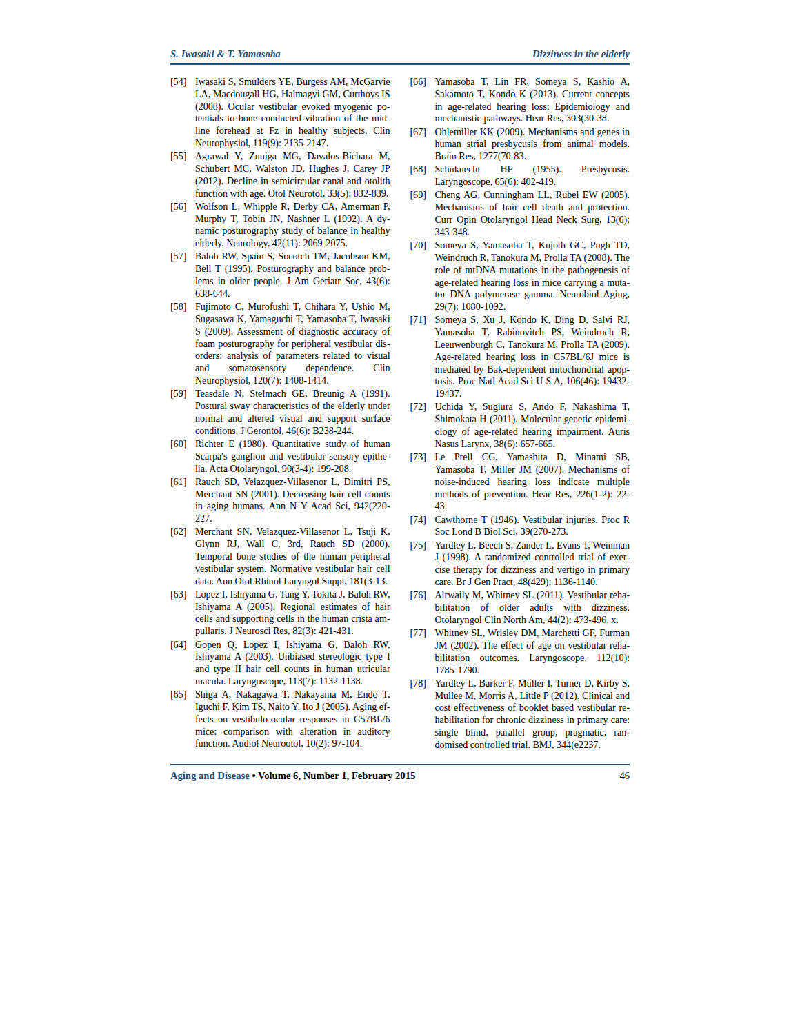S. Iwasaki & T. Yamasoba
Dizziness in the elderly
[54] Iwasaki S, Smulders YE, Burgess AM, McGarvie LA, Macdougall HG, Halmagyi GM, Curthoys IS (2008). Ocular vestibular evoked myogenic potentials to bone conducted vibration of the midline forehead at Fz in healthy subjects. Clin Neurophysiol, 119(9): 2135-2147.
[55] Agrawal Y, Zuniga MG, Davalos-Bichara M, Schubert MC, Walston JD, Hughes J, Carey JP (2012). Decline in semicircular canal and otolith function with age. Otol Neurotol, 33(5): 832-839.
[56] Wolfson L, Whipple R, Derby CA, Amerman P, Murphy T, Tobin JN, Nashner L (1992). A dynamic posturography study of balance in healthy elderly. Neurology, 42(11): 2069-2075.
[57] Baloh RW, Spain S, Socotch TM, Jacobson KM, Bell T (1995). Posturography and balance problems in older people. J Am Geriatr Soc, 43(6): 638-644.
[58] Fujimoto C, Murofushi T, Chihara Y, Ushio M, Sugasawa K, Yamaguchi T, Yamasoba T, Iwasaki S (2009). Assessment of diagnostic accuracy of foam posturography for peripheral vestibular disorders: analysis of parameters related to visual and somatosensory dependence. Clin Neurophysiol, 120(7): 1408-1414.
[59] Teasdale N, Stelmach GE, Breunig A (1991). Postural sway characteristics of the elderly under normal and altered visual and support surface conditions. J Gerontol, 46(6): B238-244.
[60] Richter E (1980). Quantitative study of human Scarpa's ganglion and vestibular sensory epithelia. Acta Otolaryngol, 90(3-4): 199-208.
[61] Rauch SD, Velazquez-Villasenor L, Dimitri PS, Merchant SN (2001). Decreasing hair cell counts in aging humans. Ann N Y Acad Sci, 942(220-227.
[62] Merchant SN, Velazquez-Villasenor L, Tsuji K, Glynn RJ, Wall C, 3rd, Rauch SD (2000). Temporal bone studies of the human peripheral vestibular system. Normative vestibular hair cell data. Ann Otol Rhinol Laryngol Suppl, 181(3-13.
[63] Lopez I, Ishiyama G, Tang Y, Tokita J, Baloh RW, Ishiyama A (2005). Regional estimates of hair cells and supporting cells in the human crista ampullaris. J Neurosci Res, 82(3): 421-431.
[64] Gopen Q, Lopez I, Ishiyama G, Baloh RW, Ishiyama A (2003). Unbiased stereologic type I and type II hair cell counts in human utricular macula. Laryngoscope, 113(7): 1132-1138.
[65] Shiga A, Nakagawa T, Nakayama M, Endo T, Iguchi F, Kim TS, Naito Y, Ito J (2005). Aging effects on vestibulo-ocular responses in C57BL/6 mice: comparison with alteration in auditory function. Audiol Neurootol, 10(2): 97-104.
[66] Yamasoba T, Lin FR, Someya S, Kashio A, Sakamoto T, Kondo K (2013). Current concepts in age-related hearing loss: Epidemiology and mechanistic pathways. Hear Res, 303(30-38.
[67] Ohlemiller KK (2009). Mechanisms and genes in human strial presbycusis from animal models. Brain Res, 1277(70-83.
[68] Schuknecht HF (1955). Presbycusis. Laryngoscope, 65(6): 402-419.
[69] Cheng AG, Cunningham LL, Rubel EW (2005). Mechanisms of hair cell death and protection. Curr Opin Otolaryngol Head Neck Surg, 13(6): 343-348.
[70] Someya S, Yamasoba T, Kujoth GC, Pugh TD, Weindruch R, Tanokura M, Prolla TA (2008). The role of mtDNA mutations in the pathogenesis of age-related hearing loss in mice carrying a mutator DNA polymerase gamma. Neurobiol Aging, 29(7): 1080-1092.
[71] Someya S, Xu J, Kondo K, Ding D, Salvi RJ, Yamasoba T, Rabinovitch PS, Weindruch R, Leeuwenburgh C, Tanokura M, Prolla TA (2009). Age-related hearing loss in C57BL/6J mice is mediated by Bak-dependent mitochondrial apoptosis. Proc Natl Acad Sci U S A, 106(46): 19432-19437.
[72] Uchida Y, Sugiura S, Ando F, Nakashima T, Shimokata H (2011). Molecular genetic epidemiology of age-related hearing impairment. Auris Nasus Larynx, 38(6): 657-665.
[73] Le Prell CG, Yamashita D, Minami SB, Yamasoba T, Miller JM (2007). Mechanisms of noise-induced hearing loss indicate multiple methods of prevention. Hear Res, 226(1-2): 22-43.
[74] Cawthorne T (1946). Vestibular injuries. Proc R Soc Lond B Biol Sci, 39(270-273.
[75] Yardley L, Beech S, Zander L, Evans T, Weinman J (1998). A randomized controlled trial of exercise therapy for dizziness and vertigo in primary care. Br J Gen Pract, 48(429): 1136-1140.
[76] Alrwaily M, Whitney SL (2011). Vestibular rehabilitation of older adults with dizziness. Otolaryngol Clin North Am, 44(2): 473-496, x.
[77] Whitney SL, Wrisley DM, Marchetti GF, Furman JM (2002). The effect of age on vestibular rehabilitation outcomes. Laryngoscope, 112(10): 1785-1790.
[78] Yardley L, Barker F, Muller I, Turner D, Kirby S, Mullee M, Morris A, Little P (2012). Clinical and cost effectiveness of booklet based vestibular rehabilitation for chronic dizziness in primary care: single blind, parallel group, pragmatic, randomised controlled trial. BMJ, 344(e2237.
Aging and Disease • Volume 6, Number 1, February 2015
46